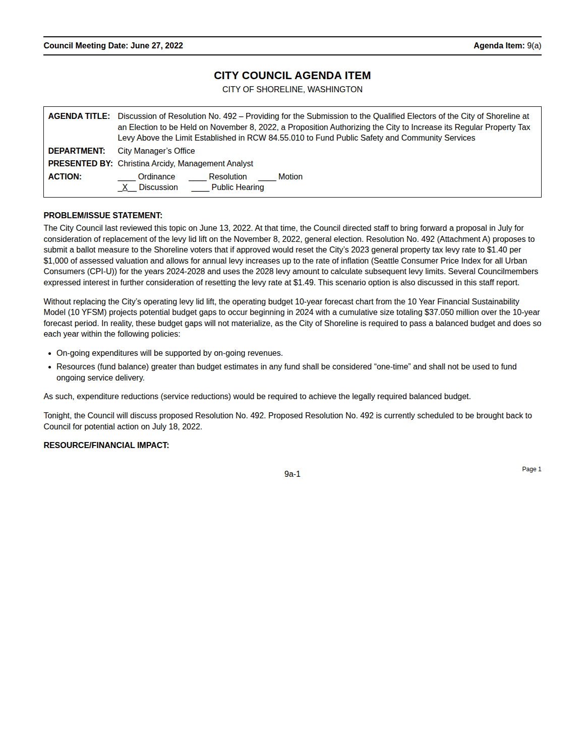Council Meeting Date: June 27, 2022
Agenda Item: 9(a)
CITY COUNCIL AGENDA ITEM
CITY OF SHORELINE, WASHINGTON
| AGENDA TITLE: | Discussion of Resolution No. 492 – Providing for the Submission to the Qualified Electors of the City of Shoreline at an Election to be Held on November 8, 2022, a Proposition Authorizing the City to Increase its Regular Property Tax Levy Above the Limit Established in RCW 84.55.010 to Fund Public Safety and Community Services |
| DEPARTMENT: | City Manager’s Office |
| PRESENTED BY: | Christina Arcidy, Management Analyst |
| ACTION: | ____ Ordinance ____ Resolution ____ Motion _ X __ Discussion ____ Public Hearing |
PROBLEM/ISSUE STATEMENT:
The City Council last reviewed this topic on June 13, 2022. At that time, the Council directed staff to bring forward a proposal in July for consideration of replacement of the levy lid lift on the November 8, 2022, general election. Resolution No. 492 (Attachment A) proposes to submit a ballot measure to the Shoreline voters that if approved would reset the City’s 2023 general property tax levy rate to $1.40 per $1,000 of assessed valuation and allows for annual levy increases up to the rate of inflation (Seattle Consumer Price Index for all Urban Consumers (CPI-U)) for the years 2024-2028 and uses the 2028 levy amount to calculate subsequent levy limits. Several Councilmembers expressed interest in further consideration of resetting the levy rate at $1.49. This scenario option is also discussed in this staff report.
Without replacing the City’s operating levy lid lift, the operating budget 10-year forecast chart from the 10 Year Financial Sustainability Model (10 YFSM) projects potential budget gaps to occur beginning in 2024 with a cumulative size totaling $37.050 million over the 10-year forecast period. In reality, these budget gaps will not materialize, as the City of Shoreline is required to pass a balanced budget and does so each year within the following policies:
On-going expenditures will be supported by on-going revenues.
Resources (fund balance) greater than budget estimates in any fund shall be considered “one-time” and shall not be used to fund ongoing service delivery.
As such, expenditure reductions (service reductions) would be required to achieve the legally required balanced budget.
Tonight, the Council will discuss proposed Resolution No. 492. Proposed Resolution No. 492 is currently scheduled to be brought back to Council for potential action on July 18, 2022.
RESOURCE/FINANCIAL IMPACT:
9a-1
Page 1